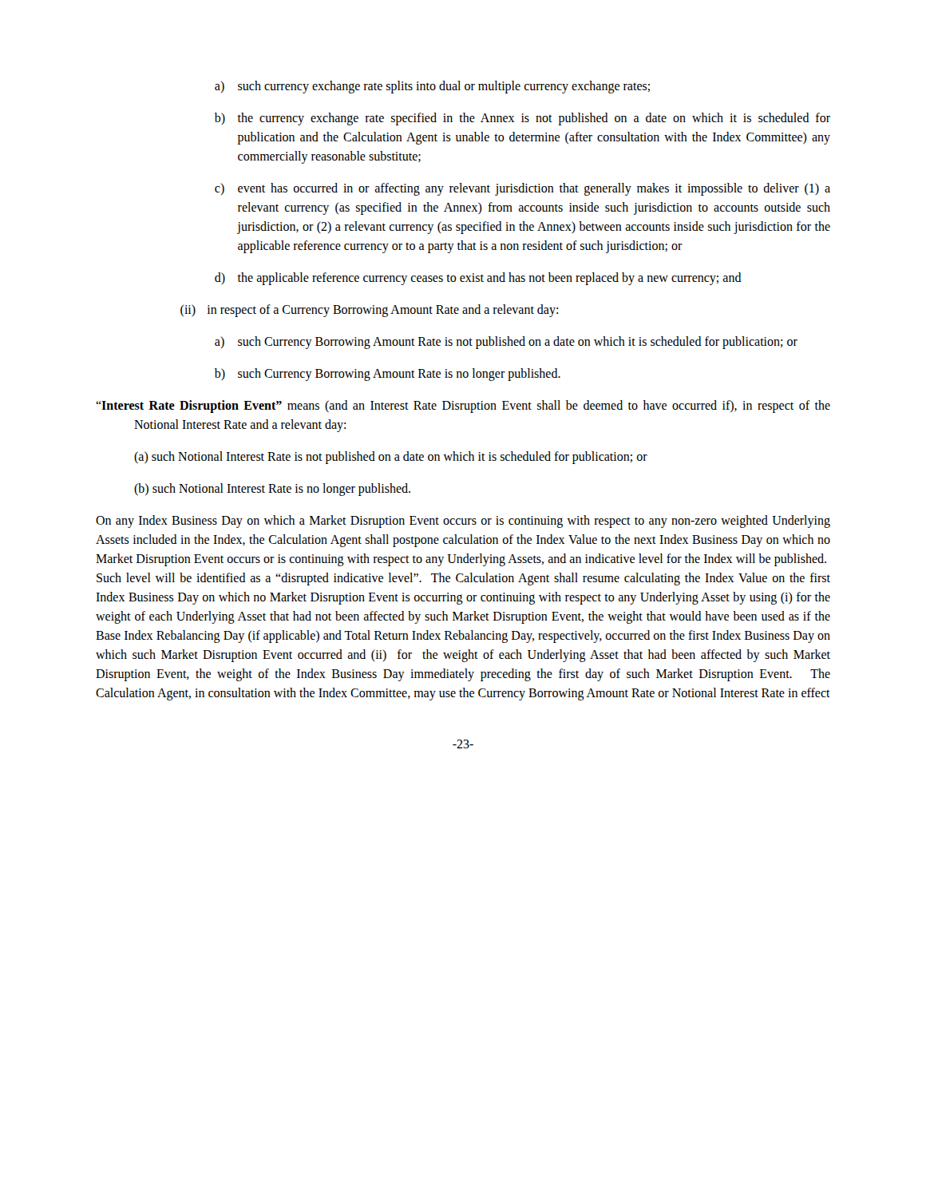a) such currency exchange rate splits into dual or multiple currency exchange rates;
b) the currency exchange rate specified in the Annex is not published on a date on which it is scheduled for publication and the Calculation Agent is unable to determine (after consultation with the Index Committee) any commercially reasonable substitute;
c) event has occurred in or affecting any relevant jurisdiction that generally makes it impossible to deliver (1) a relevant currency (as specified in the Annex) from accounts inside such jurisdiction to accounts outside such jurisdiction, or (2) a relevant currency (as specified in the Annex) between accounts inside such jurisdiction for the applicable reference currency or to a party that is a non resident of such jurisdiction; or
d) the applicable reference currency ceases to exist and has not been replaced by a new currency; and
(ii) in respect of a Currency Borrowing Amount Rate and a relevant day:
a) such Currency Borrowing Amount Rate is not published on a date on which it is scheduled for publication; or
b) such Currency Borrowing Amount Rate is no longer published.
“Interest Rate Disruption Event” means (and an Interest Rate Disruption Event shall be deemed to have occurred if), in respect of the Notional Interest Rate and a relevant day:
(a) such Notional Interest Rate is not published on a date on which it is scheduled for publication; or
(b) such Notional Interest Rate is no longer published.
On any Index Business Day on which a Market Disruption Event occurs or is continuing with respect to any non-zero weighted Underlying Assets included in the Index, the Calculation Agent shall postpone calculation of the Index Value to the next Index Business Day on which no Market Disruption Event occurs or is continuing with respect to any Underlying Assets, and an indicative level for the Index will be published. Such level will be identified as a “disrupted indicative level”. The Calculation Agent shall resume calculating the Index Value on the first Index Business Day on which no Market Disruption Event is occurring or continuing with respect to any Underlying Asset by using (i) for the weight of each Underlying Asset that had not been affected by such Market Disruption Event, the weight that would have been used as if the Base Index Rebalancing Day (if applicable) and Total Return Index Rebalancing Day, respectively, occurred on the first Index Business Day on which such Market Disruption Event occurred and (ii) for the weight of each Underlying Asset that had been affected by such Market Disruption Event, the weight of the Index Business Day immediately preceding the first day of such Market Disruption Event. The Calculation Agent, in consultation with the Index Committee, may use the Currency Borrowing Amount Rate or Notional Interest Rate in effect
-23-